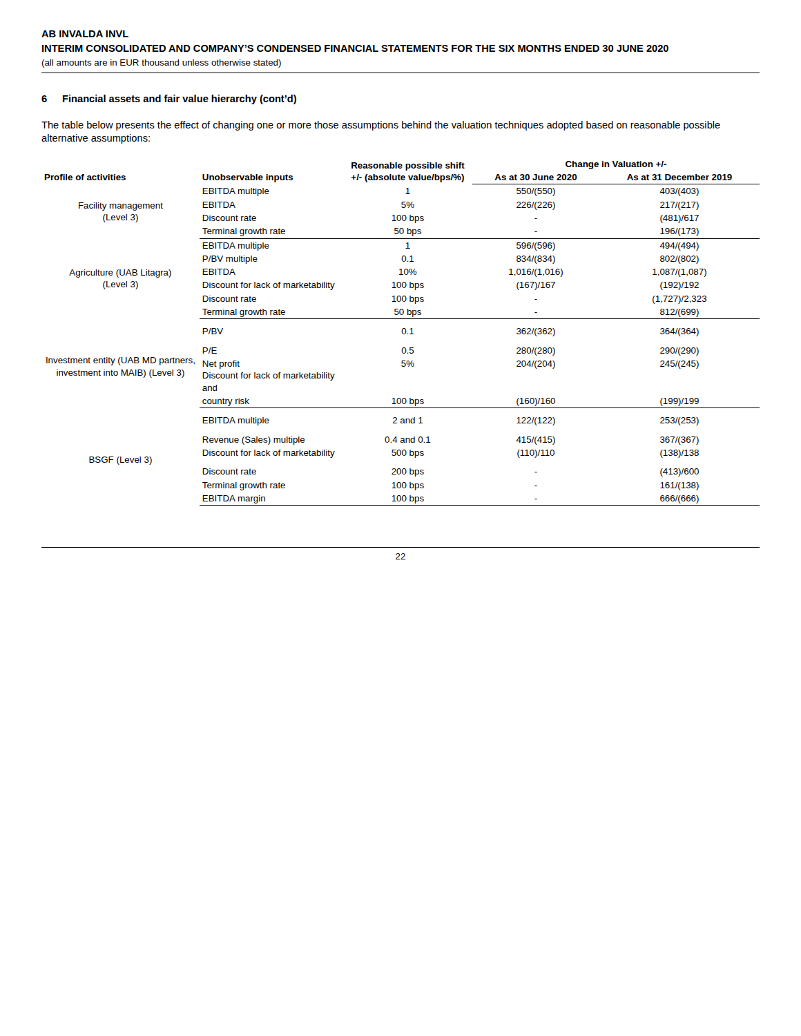AB INVALDA INVL
INTERIM CONSOLIDATED AND COMPANY’S CONDENSED FINANCIAL STATEMENTS FOR THE SIX MONTHS ENDED 30 JUNE 2020
(all amounts are in EUR thousand unless otherwise stated)
6 Financial assets and fair value hierarchy (cont’d)
The table below presents the effect of changing one or more those assumptions behind the valuation techniques adopted based on reasonable possible alternative assumptions:
| Profile of activities | Unobservable inputs | Reasonable possible shift +/- (absolute value/bps/%) | Change in Valuation +/- |
| --- | --- | --- | --- |
| As at 30 June 2020 | As at 31 December 2019 |
| Facility management (Level 3) | EBITDA multiple | 1 | 550/(550) | 403/(403) |
| EBITDA | 5% | 226/(226) | 217/(217) |
| Discount rate | 100 bps | - | (481)/617 |
| Terminal growth rate | 50 bps | - | 196/(173) |
| Agriculture (UAB Litagra) (Level 3) | EBITDA multiple | 1 | 596/(596) | 494/(494) |
| P/BV multiple | 0.1 | 834/(834) | 802/(802) |
| EBITDA | 10% | 1,016/(1,016) | 1,087/(1,087) |
| Discount for lack of marketability | 100 bps | (167)/167 | (192)/192 |
| Discount rate | 100 bps | - | (1,727)/2,323 |
| Terminal growth rate | 50 bps | - | 812/(699) |
| Investment entity (UAB MD partners, investment into MAIB) (Level 3) | P/BV | 0.1 | 362/(362) | 364/(364) |
| P/E | 0.5 | 280/(280) | 290/(290) |
| Net profit Discount for lack of marketability and | 5% | 204/(204) | 245/(245) |
| country risk | 100 bps | (160)/160 | (199)/199 |
| BSGF (Level 3) | EBITDA multiple | 2 and 1 | 122/(122) | 253/(253) |
| Revenue (Sales) multiple | 0.4 and 0.1 | 415/(415) | 367/(367) |
| Discount for lack of marketability | 500 bps | (110)/110 | (138)/138 |
| Discount rate | 200 bps | - | (413)/600 |
| Terminal growth rate | 100 bps | - | 161/(138) |
| EBITDA margin | 100 bps | - | 666/(666) |
22